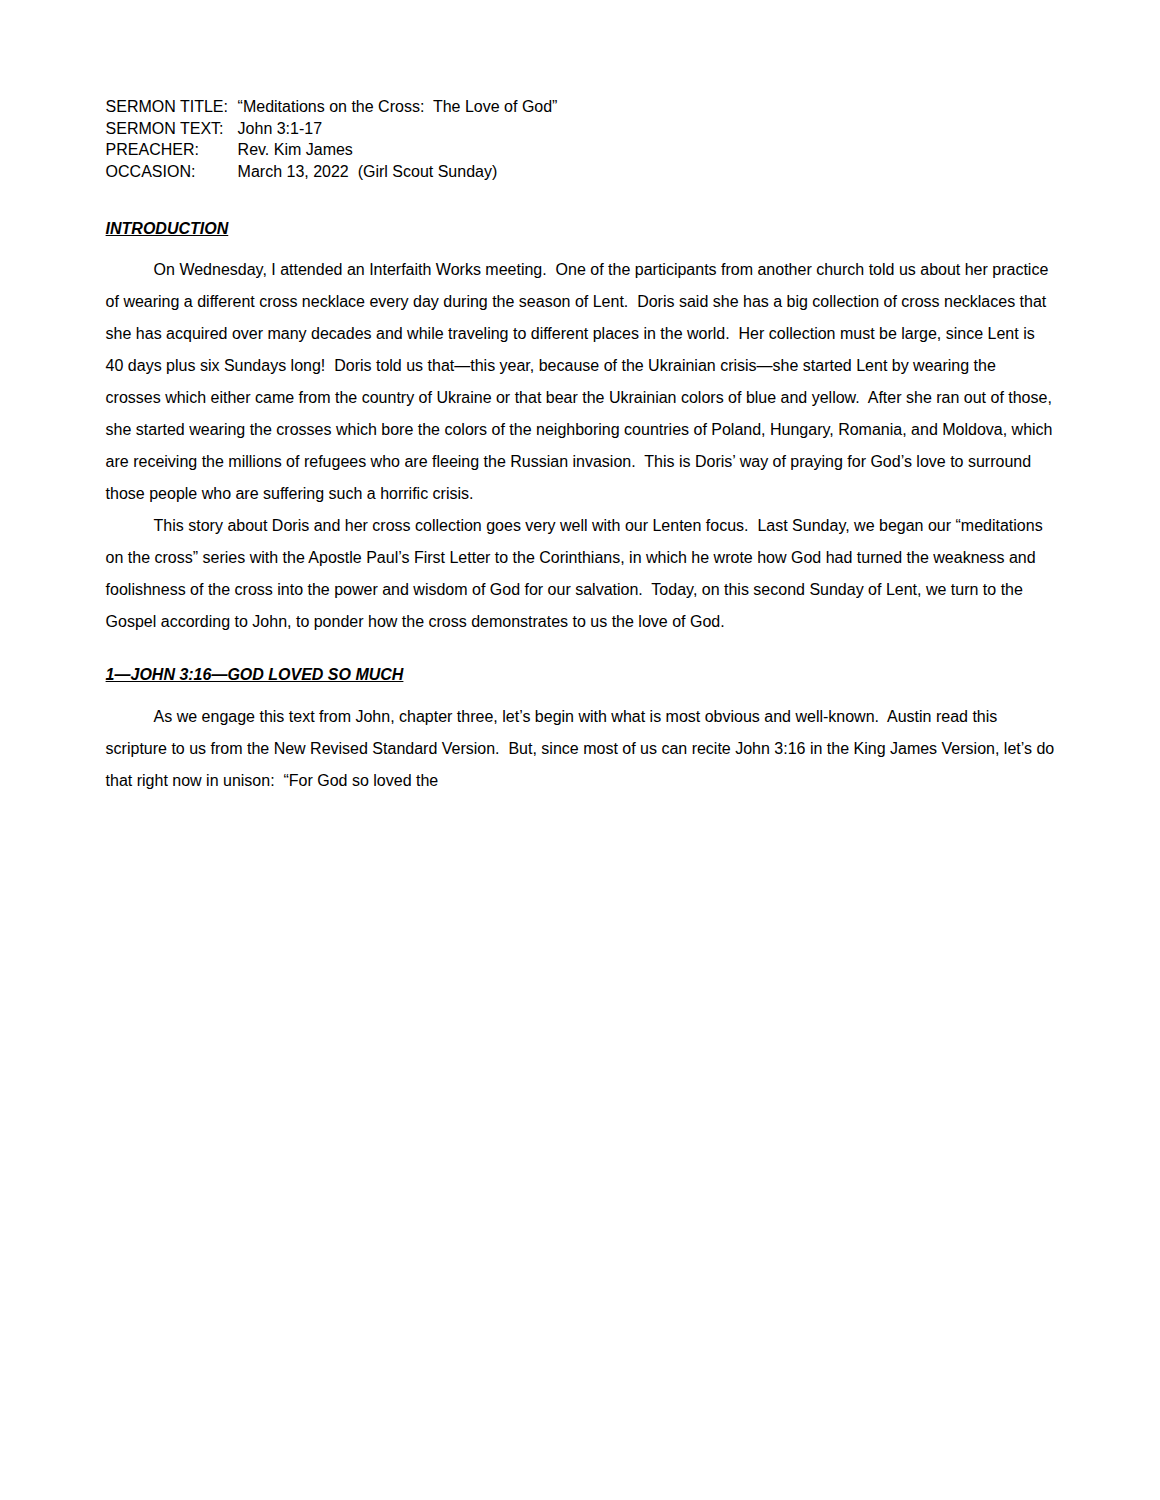SERMON TITLE:
“Meditations on the Cross: The Love of God”
SERMON TEXT:
John 3:1-17
PREACHER:
Rev. Kim James
OCCASION:
March 13, 2022 (Girl Scout Sunday)
INTRODUCTION
On Wednesday, I attended an Interfaith Works meeting. One of the participants from another church told us about her practice of wearing a different cross necklace every day during the season of Lent. Doris said she has a big collection of cross necklaces that she has acquired over many decades and while traveling to different places in the world. Her collection must be large, since Lent is 40 days plus six Sundays long! Doris told us that—this year, because of the Ukrainian crisis—she started Lent by wearing the crosses which either came from the country of Ukraine or that bear the Ukrainian colors of blue and yellow. After she ran out of those, she started wearing the crosses which bore the colors of the neighboring countries of Poland, Hungary, Romania, and Moldova, which are receiving the millions of refugees who are fleeing the Russian invasion. This is Doris’ way of praying for God’s love to surround those people who are suffering such a horrific crisis.
This story about Doris and her cross collection goes very well with our Lenten focus. Last Sunday, we began our “meditations on the cross” series with the Apostle Paul’s First Letter to the Corinthians, in which he wrote how God had turned the weakness and foolishness of the cross into the power and wisdom of God for our salvation. Today, on this second Sunday of Lent, we turn to the Gospel according to John, to ponder how the cross demonstrates to us the love of God.
1—JOHN 3:16—GOD LOVED SO MUCH
As we engage this text from John, chapter three, let’s begin with what is most obvious and well-known. Austin read this scripture to us from the New Revised Standard Version. But, since most of us can recite John 3:16 in the King James Version, let’s do that right now in unison: “For God so loved the